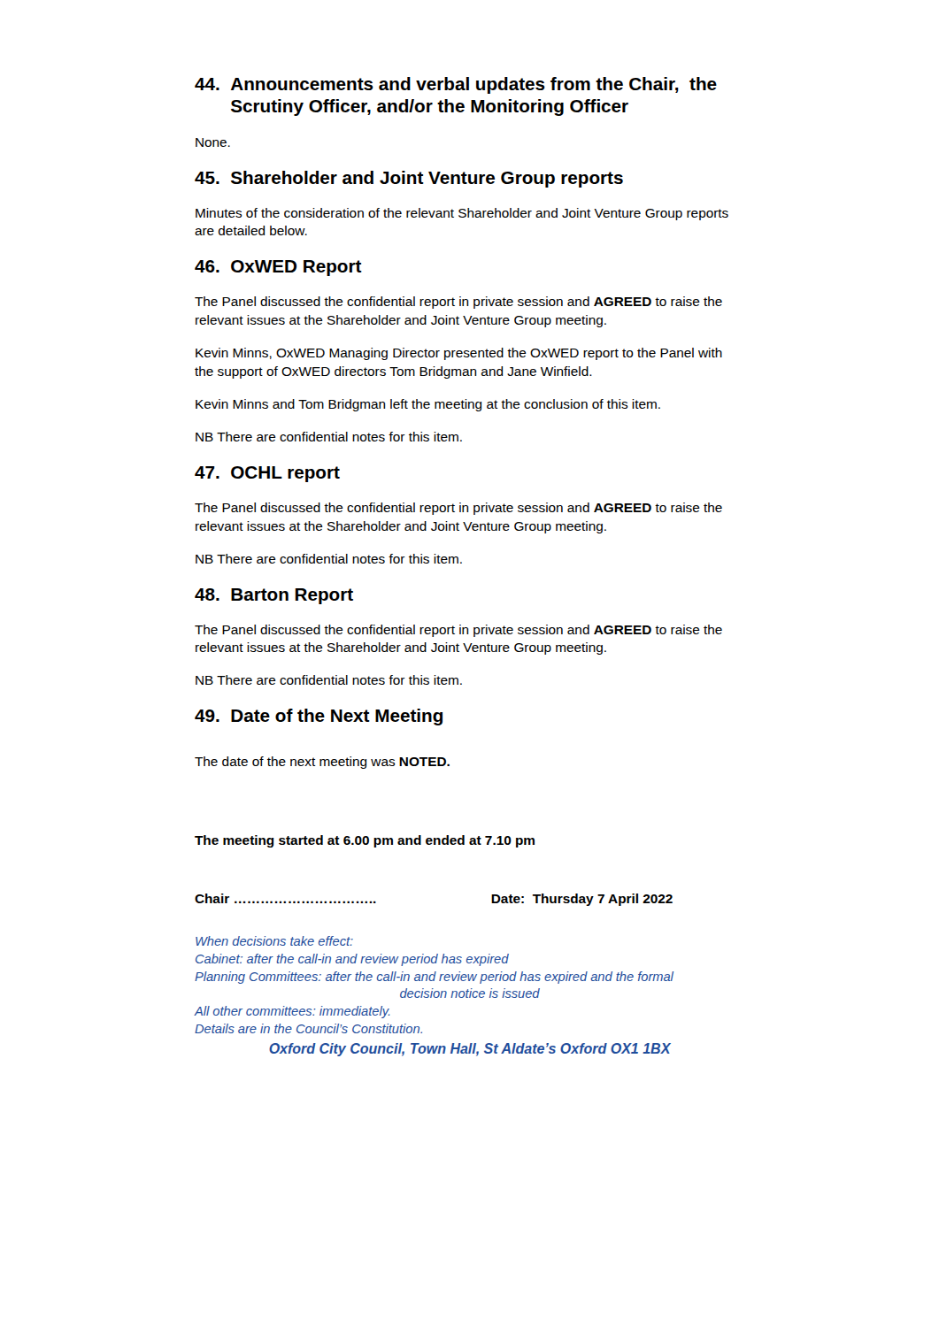44. Announcements and verbal updates from the Chair, the Scrutiny Officer, and/or the Monitoring Officer
None.
45. Shareholder and Joint Venture Group reports
Minutes of the consideration of the relevant Shareholder and Joint Venture Group reports are detailed below.
46. OxWED Report
The Panel discussed the confidential report in private session and AGREED to raise the relevant issues at the Shareholder and Joint Venture Group meeting.
Kevin Minns, OxWED Managing Director presented the OxWED report to the Panel with the support of OxWED directors Tom Bridgman and Jane Winfield.
Kevin Minns and Tom Bridgman left the meeting at the conclusion of this item.
NB There are confidential notes for this item.
47. OCHL report
The Panel discussed the confidential report in private session and AGREED to raise the relevant issues at the Shareholder and Joint Venture Group meeting.
NB There are confidential notes for this item.
48. Barton Report
The Panel discussed the confidential report in private session and AGREED to raise the relevant issues at the Shareholder and Joint Venture Group meeting.
NB There are confidential notes for this item.
49. Date of the Next Meeting
The date of the next meeting was NOTED.
The meeting started at 6.00 pm and ended at 7.10 pm
Chair …………………………..Date: Thursday 7 April 2022
When decisions take effect:
Cabinet: after the call-in and review period has expired
Planning Committees: after the call-in and review period has expired and the formal
decision notice is issued All other committees: immediately.
Details are in the Council’s Constitution.
Oxford City Council, Town Hall, St Aldate’s Oxford OX1 1BX